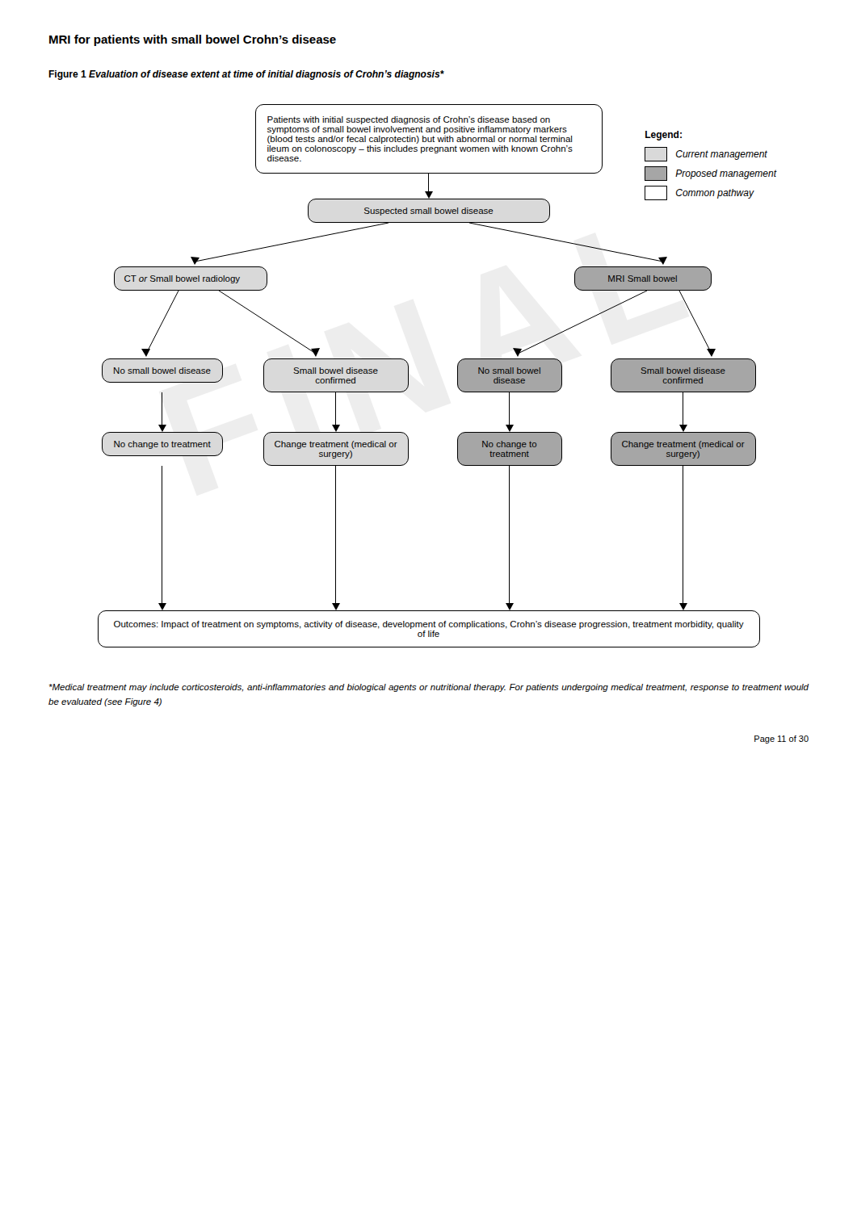FINAL
MRI for patients with small bowel Crohn’s disease
Figure 1 Evaluation of disease extent at time of initial diagnosis of Crohn’s diagnosis*
Legend:
Current management
Proposed management
Common pathway
Patients with initial suspected diagnosis of Crohn’s disease based on symptoms of small bowel involvement and positive inflammatory markers (blood tests and/or fecal calprotectin) but with abnormal or normal terminal ileum on colonoscopy – this includes pregnant women with known Crohn’s disease.
Suspected small bowel disease
CT or Small bowel radiology
MRI Small bowel
No small bowel disease
Small bowel disease confirmed
No small bowel disease
Small bowel disease confirmed
No change to treatment
Change treatment (medical or surgery)
No change to treatment
Change treatment (medical or surgery)
Outcomes: Impact of treatment on symptoms, activity of disease, development of complications, Crohn’s disease progression, treatment morbidity, quality of life
*Medical treatment may include corticosteroids, anti-inflammatories and biological agents or nutritional therapy. For patients undergoing medical treatment, response to treatment would be evaluated (see Figure 4)
Page 11 of 30